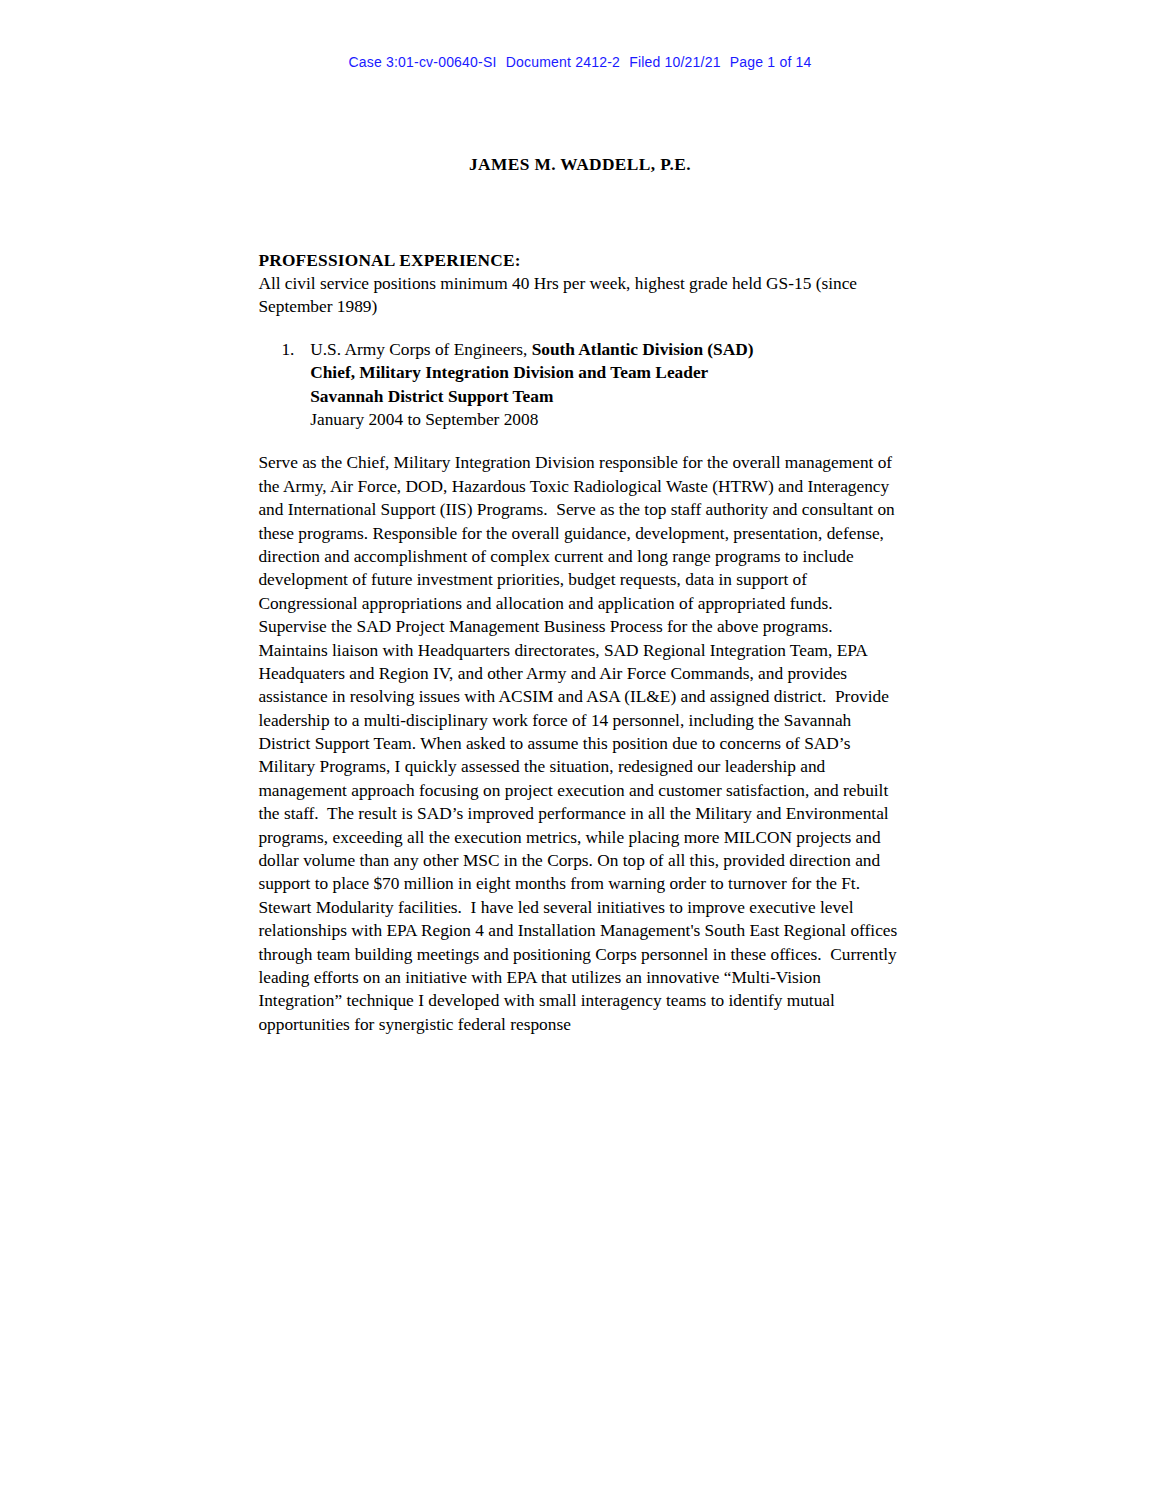Case 3:01-cv-00640-SI Document 2412-2 Filed 10/21/21 Page 1 of 14
JAMES M. WADDELL, P.E.
PROFESSIONAL EXPERIENCE:
All civil service positions minimum 40 Hrs per week, highest grade held GS-15 (since September 1989)
U.S. Army Corps of Engineers, South Atlantic Division (SAD) Chief, Military Integration Division and Team Leader Savannah District Support Team January 2004 to September 2008
Serve as the Chief, Military Integration Division responsible for the overall management of the Army, Air Force, DOD, Hazardous Toxic Radiological Waste (HTRW) and Interagency and International Support (IIS) Programs. Serve as the top staff authority and consultant on these programs. Responsible for the overall guidance, development, presentation, defense, direction and accomplishment of complex current and long range programs to include development of future investment priorities, budget requests, data in support of Congressional appropriations and allocation and application of appropriated funds. Supervise the SAD Project Management Business Process for the above programs. Maintains liaison with Headquarters directorates, SAD Regional Integration Team, EPA Headquaters and Region IV, and other Army and Air Force Commands, and provides assistance in resolving issues with ACSIM and ASA (IL&E) and assigned district. Provide leadership to a multi-disciplinary work force of 14 personnel, including the Savannah District Support Team. When asked to assume this position due to concerns of SAD’s Military Programs, I quickly assessed the situation, redesigned our leadership and management approach focusing on project execution and customer satisfaction, and rebuilt the staff. The result is SAD’s improved performance in all the Military and Environmental programs, exceeding all the execution metrics, while placing more MILCON projects and dollar volume than any other MSC in the Corps. On top of all this, provided direction and support to place $70 million in eight months from warning order to turnover for the Ft. Stewart Modularity facilities. I have led several initiatives to improve executive level relationships with EPA Region 4 and Installation Management's South East Regional offices through team building meetings and positioning Corps personnel in these offices. Currently leading efforts on an initiative with EPA that utilizes an innovative “Multi-Vision Integration” technique I developed with small interagency teams to identify mutual opportunities for synergistic federal response